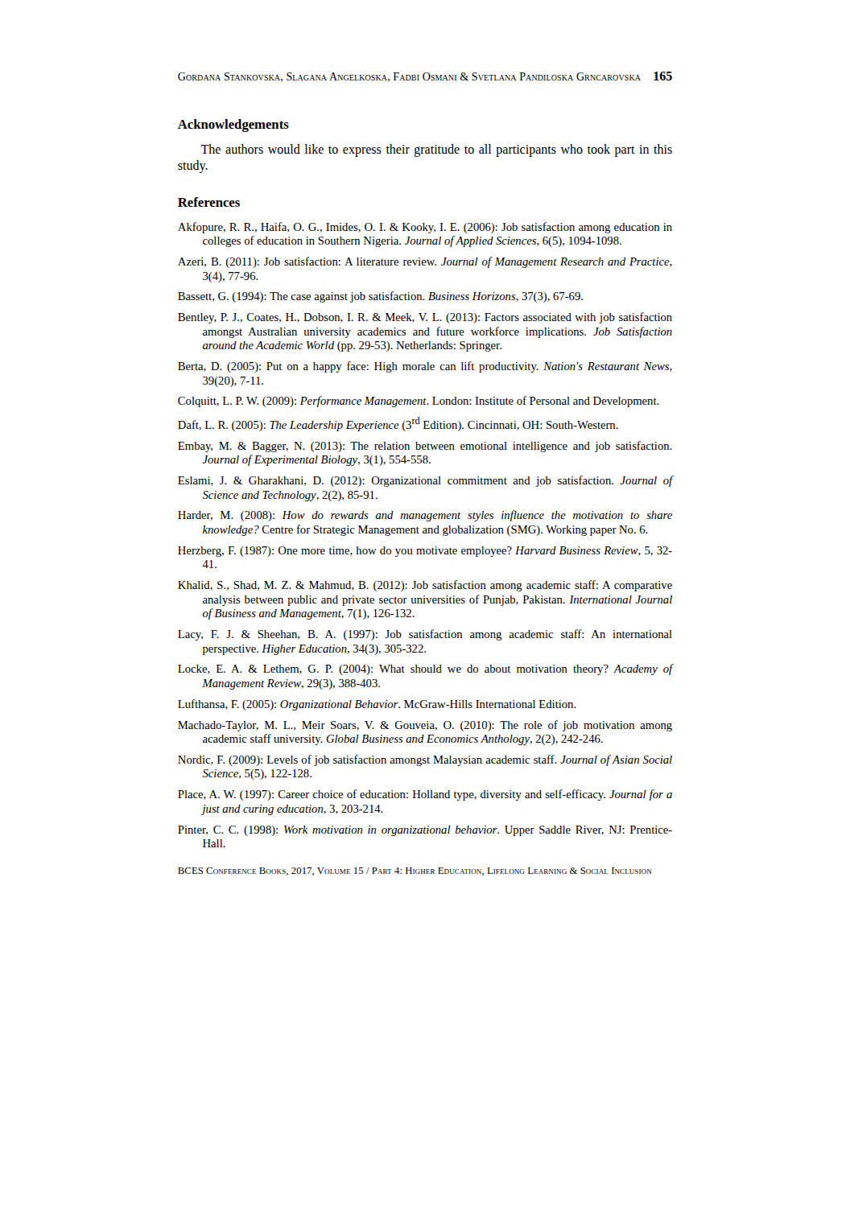Gordana Stankovska, Slagana Angelkoska, Fadbi Osmani & Svetlana Pandiloska Grncarovska 165
Acknowledgements
The authors would like to express their gratitude to all participants who took part in this study.
References
Akfopure, R. R., Haifa, O. G., Imides, O. I. & Kooky, I. E. (2006): Job satisfaction among education in colleges of education in Southern Nigeria. Journal of Applied Sciences, 6(5), 1094-1098.
Azeri, B. (2011): Job satisfaction: A literature review. Journal of Management Research and Practice, 3(4), 77-96.
Bassett, G. (1994): The case against job satisfaction. Business Horizons, 37(3), 67-69.
Bentley, P. J., Coates, H., Dobson, I. R. & Meek, V. L. (2013): Factors associated with job satisfaction amongst Australian university academics and future workforce implications. Job Satisfaction around the Academic World (pp. 29-53). Netherlands: Springer.
Berta, D. (2005): Put on a happy face: High morale can lift productivity. Nation's Restaurant News, 39(20), 7-11.
Colquitt, L. P. W. (2009): Performance Management. London: Institute of Personal and Development.
Daft, L. R. (2005): The Leadership Experience (3rd Edition). Cincinnati, OH: South-Western.
Embay, M. & Bagger, N. (2013): The relation between emotional intelligence and job satisfaction. Journal of Experimental Biology, 3(1), 554-558.
Eslami, J. & Gharakhani, D. (2012): Organizational commitment and job satisfaction. Journal of Science and Technology, 2(2), 85-91.
Harder, M. (2008): How do rewards and management styles influence the motivation to share knowledge? Centre for Strategic Management and globalization (SMG). Working paper No. 6.
Herzberg, F. (1987): One more time, how do you motivate employee? Harvard Business Review, 5, 32-41.
Khalid, S., Shad, M. Z. & Mahmud, B. (2012): Job satisfaction among academic staff: A comparative analysis between public and private sector universities of Punjab, Pakistan. International Journal of Business and Management, 7(1), 126-132.
Lacy, F. J. & Sheehan, B. A. (1997): Job satisfaction among academic staff: An international perspective. Higher Education, 34(3), 305-322.
Locke, E. A. & Lethem, G. P. (2004): What should we do about motivation theory? Academy of Management Review, 29(3), 388-403.
Lufthansa, F. (2005): Organizational Behavior. McGraw-Hills International Edition.
Machado-Taylor, M. L., Meir Soars, V. & Gouveia, O. (2010): The role of job motivation among academic staff university. Global Business and Economics Anthology, 2(2), 242-246.
Nordic, F. (2009): Levels of job satisfaction amongst Malaysian academic staff. Journal of Asian Social Science, 5(5), 122-128.
Place, A. W. (1997): Career choice of education: Holland type, diversity and self-efficacy. Journal for a just and curing education, 3, 203-214.
Pinter, C. C. (1998): Work motivation in organizational behavior. Upper Saddle River, NJ: Prentice-Hall.
BCES Conference Books, 2017, Volume 15 / Part 4: Higher Education, Lifelong Learning & Social Inclusion